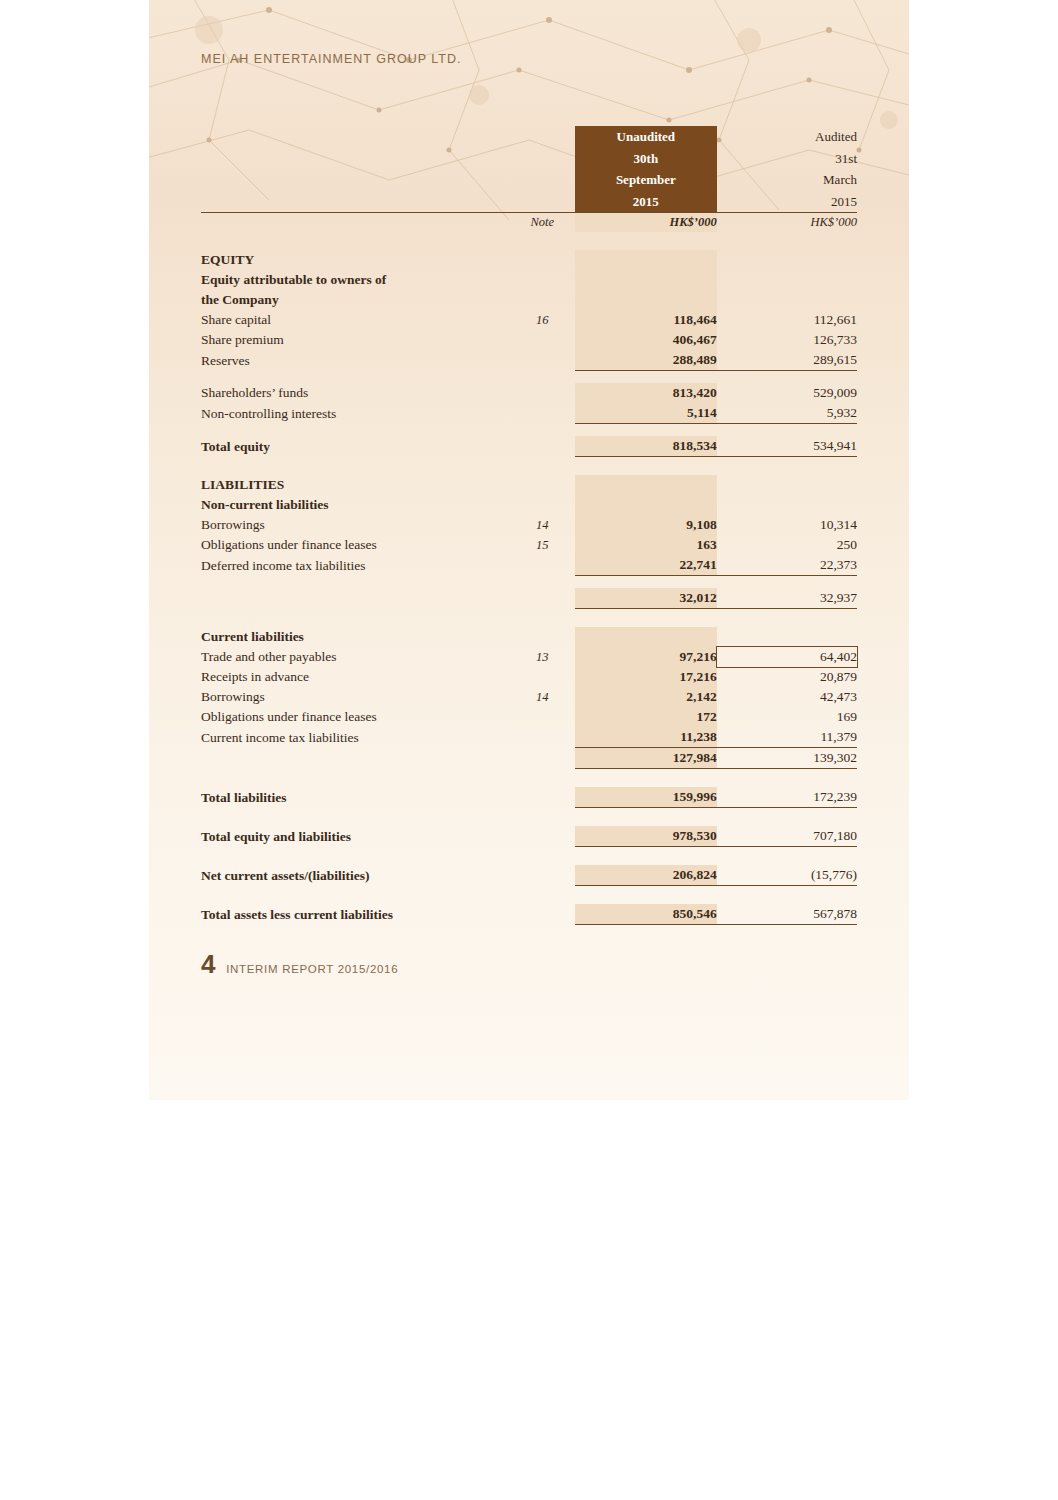MEI AH ENTERTAINMENT GROUP LTD.
| | | Unaudited | Audited |
| --- | --- | --- | --- |
| | | 30th | 31st |
| | | September | March |
| | | 2015 | 2015 |
| | Note | HK$’000 | HK$’000 |
| EQUITY | | | |
| Equity attributable to owners of | | | |
| the Company | | | |
| Share capital | 16 | 118,464 | 112,661 |
| Share premium | | 406,467 | 126,733 |
| Reserves | | 288,489 | 289,615 |
| Shareholders’ funds | | 813,420 | 529,009 |
| Non-controlling interests | | 5,114 | 5,932 |
| Total equity | | 818,534 | 534,941 |
| LIABILITIES | | | |
| Non-current liabilities | | | |
| Borrowings | 14 | 9,108 | 10,314 |
| Obligations under finance leases | 15 | 163 | 250 |
| Deferred income tax liabilities | | 22,741 | 22,373 |
| | | 32,012 | 32,937 |
| Current liabilities | | | |
| Trade and other payables | 13 | 97,216 | 64,402 |
| Receipts in advance | | 17,216 | 20,879 |
| Borrowings | 14 | 2,142 | 42,473 |
| Obligations under finance leases | | 172 | 169 |
| Current income tax liabilities | | 11,238 | 11,379 |
| | | 127,984 | 139,302 |
| Total liabilities | | 159,996 | 172,239 |
| Total equity and liabilities | | 978,530 | 707,180 |
| Net current assets/(liabilities) | | 206,824 | (15,776) |
| Total assets less current liabilities | | 850,546 | 567,878 |
4 INTERIM REPORT 2015/2016